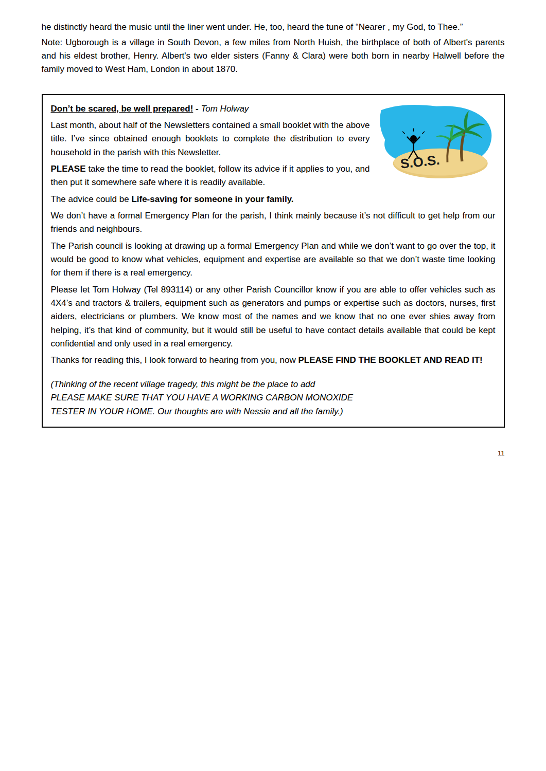he distinctly heard the music until the liner went under. He, too, heard the tune of “Nearer , my God, to Thee.”
Note: Ugborough is a village in South Devon, a few miles from North Huish, the birthplace of both of Albert's parents and his eldest brother, Henry. Albert's two elder sisters (Fanny & Clara) were both born in nearby Halwell before the family moved to West Ham, London in about 1870.
S.O.S. island illustration S.O.S.
Don’t be scared, be well prepared! - Tom Holway
Last month, about half of the Newsletters contained a small booklet with the above title. I’ve since obtained enough booklets to complete the distribution to every household in the parish with this Newsletter.
PLEASE take the time to read the booklet, follow its advice if it applies to you, and then put it somewhere safe where it is readily available.
The advice could be Life-saving for someone in your family.
We don’t have a formal Emergency Plan for the parish, I think mainly because it’s not difficult to get help from our friends and neighbours.
The Parish council is looking at drawing up a formal Emergency Plan and while we don’t want to go over the top, it would be good to know what vehicles, equipment and expertise are available so that we don’t waste time looking for them if there is a real emergency.
Please let Tom Holway (Tel 893114) or any other Parish Councillor know if you are able to offer vehicles such as 4X4’s and tractors & trailers, equipment such as generators and pumps or expertise such as doctors, nurses, first aiders, electricians or plumbers. We know most of the names and we know that no one ever shies away from helping, it’s that kind of community, but it would still be useful to have contact details available that could be kept confidential and only used in a real emergency.
Thanks for reading this, I look forward to hearing from you, now PLEASE FIND THE BOOKLET AND READ IT!
(Thinking of the recent village tragedy, this might be the place to add
PLEASE MAKE SURE THAT YOU HAVE A WORKING CARBON MONOXIDE
TESTER IN YOUR HOME. Our thoughts are with Nessie and all the family.)
11